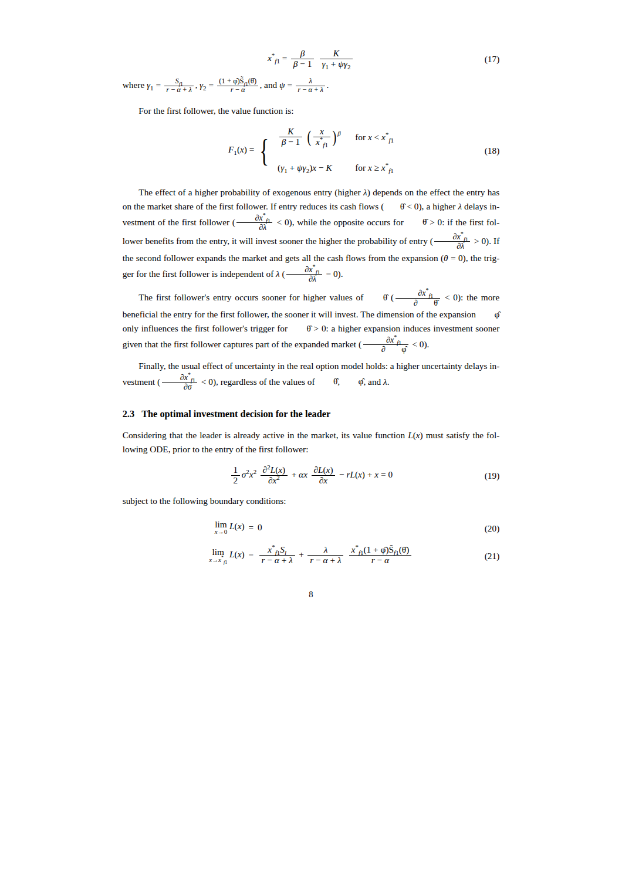x*f1 = ββ − 1 Kγ1 + ψγ2
(17)
where γ1 = Sf1 r − α + λ, γ2 = (1 + φ̂)S̃f1(θ̂) r − α, and ψ = λr − α + λ.
For the first follower, the value function is:
F1(x) = { Kβ − 1 (xx*f1)β for x < x*f1 (γ1 + ψγ2)x − K for x ≥ x*f1
(18)
The effect of a higher probability of exogenous entry (higher λ) depends on the effect the entry has on the market share of the first follower. If entry reduces its cash flows (θ̂ < 0), a higher λ delays investment of the first follower (∂x*f1∂λ < 0), while the opposite occurs for θ̂ > 0: if the first follower benefits from the entry, it will invest sooner the higher the probability of entry (∂x*f1∂λ > 0). If the second follower expands the market and gets all the cash flows from the expansion (θ = 0), the trigger for the first follower is independent of λ (∂x*f1∂λ = 0).
The first follower's entry occurs sooner for higher values of θ̂ (∂x*f1∂θ̂ < 0): the more beneficial the entry for the first follower, the sooner it will invest. The dimension of the expansion φ̂ only influences the first follower's trigger for θ̂ > 0: a higher expansion induces investment sooner given that the first follower captures part of the expanded market (∂x*f1∂φ̂ < 0).
Finally, the usual effect of uncertainty in the real option model holds: a higher uncertainty delays investment (∂x*f1∂σ < 0), regardless of the values of θ̂, φ̂, and λ.
2.3 The optimal investment decision for the leader
Considering that the leader is already active in the market, its value function L(x) must satisfy the following ODE, prior to the entry of the first follower:
12 σ2x2 ∂2L(x)∂x2 + αx ∂L(x)∂x − rL(x) + x = 0
(19)
subject to the following boundary conditions:
lim x→0 L(x) = 0 lim x→x*f1 L(x) = x*f1Sl r − α + λ + λr − α + λ x*f1(1 + φ̂)S̃f1(θ̂) r − α
(20)
(21)
8